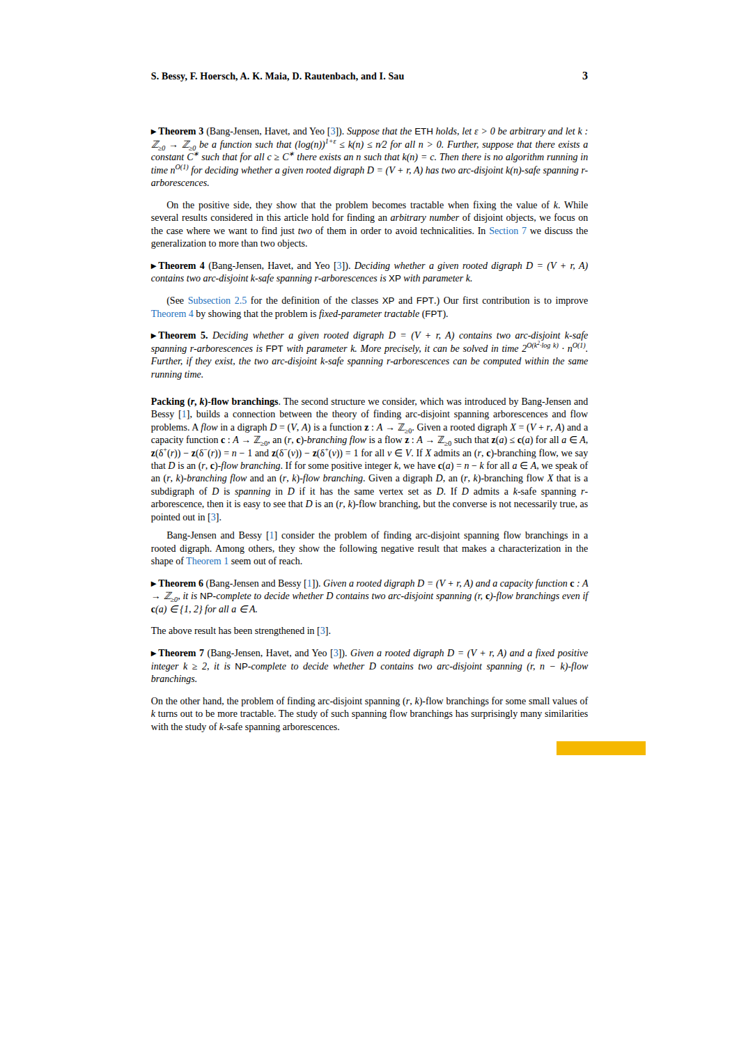S. Bessy, F. Hoersch, A. K. Maia, D. Rautenbach, and I. Sau 3
▸Theorem 3 (Bang-Jensen, Havet, and Yeo [3]). Suppose that the ETH holds, let ε > 0 be arbitrary and let k : ℤ≥0 → ℤ≥0 be a function such that (log(n))1+ε ≤ k(n) ≤ n⁄2 for all n > 0. Further, suppose that there exists a constant C∗ such that for all c ≥ C∗ there exists an n such that k(n) = c. Then there is no algorithm running in time nO(1) for deciding whether a given rooted digraph D = (V + r, A) has two arc-disjoint k(n)-safe spanning r-arborescences.
On the positive side, they show that the problem becomes tractable when fixing the value of k. While several results considered in this article hold for finding an arbitrary number of disjoint objects, we focus on the case where we want to find just two of them in order to avoid technicalities. In Section 7 we discuss the generalization to more than two objects.
▸Theorem 4 (Bang-Jensen, Havet, and Yeo [3]). Deciding whether a given rooted digraph D = (V + r, A) contains two arc-disjoint k-safe spanning r-arborescences is XP with parameter k.
(See Subsection 2.5 for the definition of the classes XP and FPT.) Our first contribution is to improve Theorem 4 by showing that the problem is fixed-parameter tractable (FPT).
▸Theorem 5. Deciding whether a given rooted digraph D = (V + r, A) contains two arc-disjoint k-safe spanning r-arborescences is FPT with parameter k. More precisely, it can be solved in time 2O(k2·log k) · nO(1). Further, if they exist, the two arc-disjoint k-safe spanning r-arborescences can be computed within the same running time.
Packing (r, k)-flow branchings. The second structure we consider, which was introduced by Bang-Jensen and Bessy [1], builds a connection between the theory of finding arc-disjoint spanning arborescences and flow problems. A flow in a digraph D = (V, A) is a function z : A → ℤ≥0. Given a rooted digraph X = (V + r, A) and a capacity function c : A → ℤ≥0, an (r, c)-branching flow is a flow z : A → ℤ≥0 such that z(a) ≤ c(a) for all a ∈ A, z(δ+(r)) − z(δ−(r)) = n − 1 and z(δ−(v)) − z(δ+(v)) = 1 for all v ∈ V. If X admits an (r, c)-branching flow, we say that D is an (r, c)-flow branching. If for some positive integer k, we have c(a) = n − k for all a ∈ A, we speak of an (r, k)-branching flow and an (r, k)-flow branching. Given a digraph D, an (r, k)-branching flow X that is a subdigraph of D is spanning in D if it has the same vertex set as D. If D admits a k-safe spanning r-arborescence, then it is easy to see that D is an (r, k)-flow branching, but the converse is not necessarily true, as pointed out in [3].
Bang-Jensen and Bessy [1] consider the problem of finding arc-disjoint spanning flow branchings in a rooted digraph. Among others, they show the following negative result that makes a characterization in the shape of Theorem 1 seem out of reach.
▸Theorem 6 (Bang-Jensen and Bessy [1]). Given a rooted digraph D = (V + r, A) and a capacity function c : A → ℤ≥0, it is NP-complete to decide whether D contains two arc-disjoint spanning (r, c)-flow branchings even if c(a) ∈ {1, 2} for all a ∈ A.
The above result has been strengthened in [3].
▸Theorem 7 (Bang-Jensen, Havet, and Yeo [3]). Given a rooted digraph D = (V + r, A) and a fixed positive integer k ≥ 2, it is NP-complete to decide whether D contains two arc-disjoint spanning (r, n − k)-flow branchings.
On the other hand, the problem of finding arc-disjoint spanning (r, k)-flow branchings for some small values of k turns out to be more tractable. The study of such spanning flow branchings has surprisingly many similarities with the study of k-safe spanning arborescences.